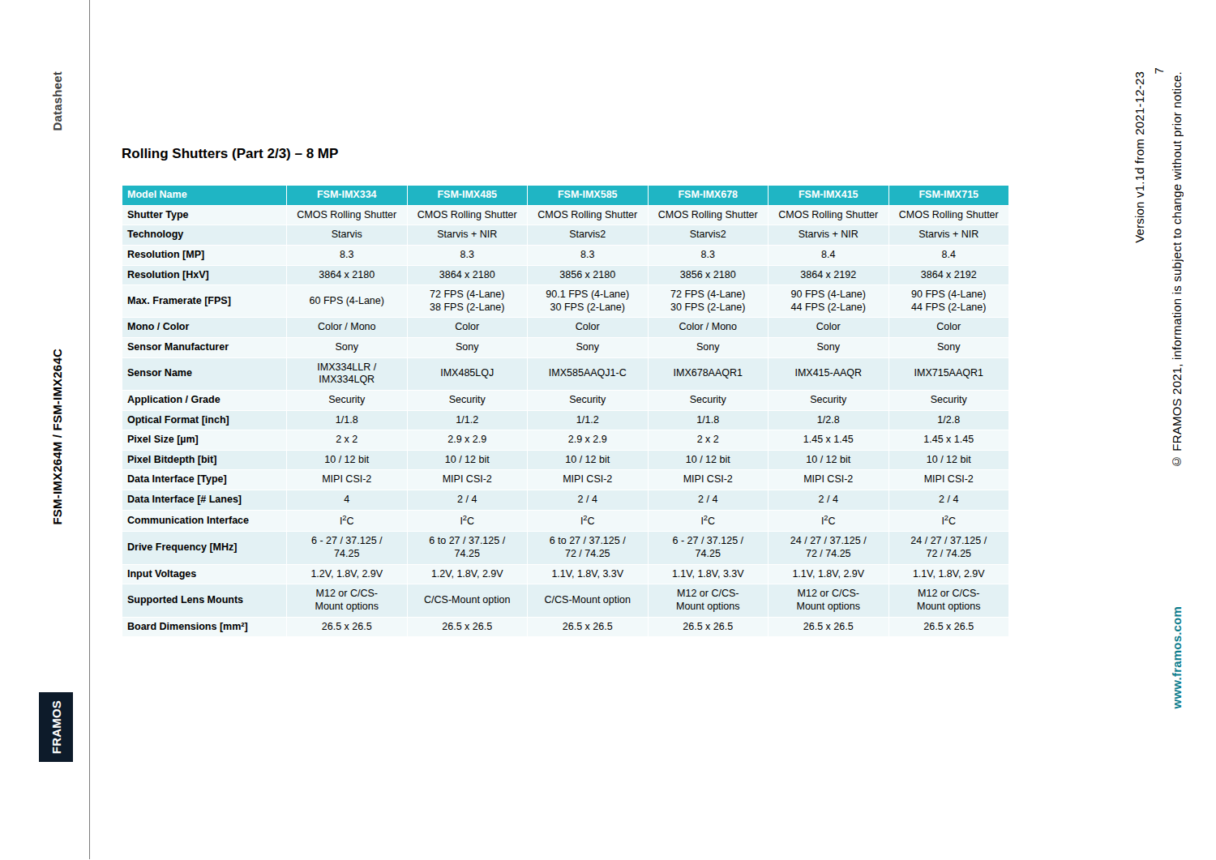Datasheet
FSM-IMX264M / FSM-IMX264C
FRAMOS
7
Version v1.1d from 2021-12-23
© FRAMOS 2021, information is subject to change without prior notice.
www.framos.com
Rolling Shutters (Part 2/3) – 8 MP
| Model Name | FSM-IMX334 | FSM-IMX485 | FSM-IMX585 | FSM-IMX678 | FSM-IMX415 | FSM-IMX715 |
| --- | --- | --- | --- | --- | --- | --- |
| Shutter Type | CMOS Rolling Shutter | CMOS Rolling Shutter | CMOS Rolling Shutter | CMOS Rolling Shutter | CMOS Rolling Shutter | CMOS Rolling Shutter |
| Technology | Starvis | Starvis + NIR | Starvis2 | Starvis2 | Starvis + NIR | Starvis + NIR |
| Resolution [MP] | 8.3 | 8.3 | 8.3 | 8.3 | 8.4 | 8.4 |
| Resolution [HxV] | 3864 x 2180 | 3864 x 2180 | 3856 x 2180 | 3856 x 2180 | 3864 x 2192 | 3864 x 2192 |
| Max. Framerate [FPS] | 60 FPS (4-Lane) | 72 FPS (4-Lane) 38 FPS (2-Lane) | 90.1 FPS (4-Lane) 30 FPS (2-Lane) | 72 FPS (4-Lane) 30 FPS (2-Lane) | 90 FPS (4-Lane) 44 FPS (2-Lane) | 90 FPS (4-Lane) 44 FPS (2-Lane) |
| Mono / Color | Color / Mono | Color | Color | Color / Mono | Color | Color |
| Sensor Manufacturer | Sony | Sony | Sony | Sony | Sony | Sony |
| Sensor Name | IMX334LLR / IMX334LQR | IMX485LQJ | IMX585AAQJ1-C | IMX678AAQR1 | IMX415-AAQR | IMX715AAQR1 |
| Application / Grade | Security | Security | Security | Security | Security | Security |
| Optical Format [inch] | 1/1.8 | 1/1.2 | 1/1.2 | 1/1.8 | 1/2.8 | 1/2.8 |
| Pixel Size [µm] | 2 x 2 | 2.9 x 2.9 | 2.9 x 2.9 | 2 x 2 | 1.45 x 1.45 | 1.45 x 1.45 |
| Pixel Bitdepth [bit] | 10 / 12 bit | 10 / 12 bit | 10 / 12 bit | 10 / 12 bit | 10 / 12 bit | 10 / 12 bit |
| Data Interface [Type] | MIPI CSI-2 | MIPI CSI-2 | MIPI CSI-2 | MIPI CSI-2 | MIPI CSI-2 | MIPI CSI-2 |
| Data Interface [# Lanes] | 4 | 2 / 4 | 2 / 4 | 2 / 4 | 2 / 4 | 2 / 4 |
| Communication Interface | I 2 C | I 2 C | I 2 C | I 2 C | I 2 C | I 2 C |
| Drive Frequency [MHz] | 6 - 27 / 37.125 / 74.25 | 6 to 27 / 37.125 / 74.25 | 6 to 27 / 37.125 / 72 / 74.25 | 6 - 27 / 37.125 / 74.25 | 24 / 27 / 37.125 / 72 / 74.25 | 24 / 27 / 37.125 / 72 / 74.25 |
| Input Voltages | 1.2V, 1.8V, 2.9V | 1.2V, 1.8V, 2.9V | 1.1V, 1.8V, 3.3V | 1.1V, 1.8V, 3.3V | 1.1V, 1.8V, 2.9V | 1.1V, 1.8V, 2.9V |
| Supported Lens Mounts | M12 or C/CS- Mount options | C/CS-Mount option | C/CS-Mount option | M12 or C/CS- Mount options | M12 or C/CS- Mount options | M12 or C/CS- Mount options |
| Board Dimensions [mm²] | 26.5 x 26.5 | 26.5 x 26.5 | 26.5 x 26.5 | 26.5 x 26.5 | 26.5 x 26.5 | 26.5 x 26.5 |